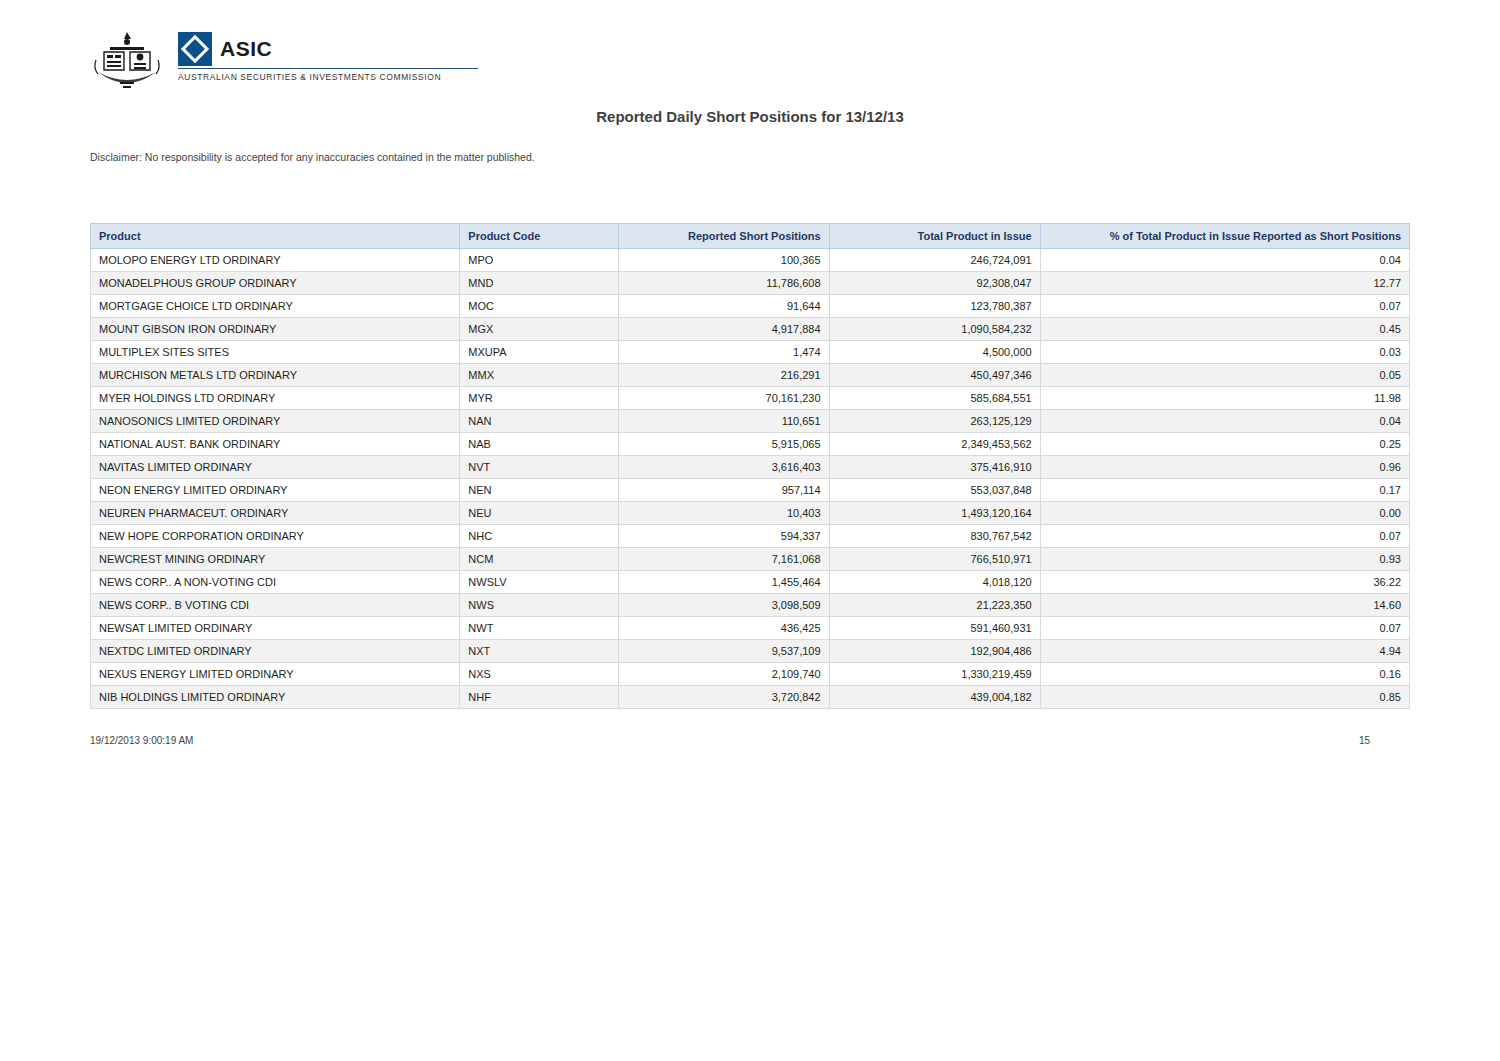ASIC
Australian Securities & Investments Commission
Reported Daily Short Positions for 13/12/13
Disclaimer: No responsibility is accepted for any inaccuracies contained in the matter published.
| Product | Product Code | Reported Short Positions | Total Product in Issue | % of Total Product in Issue Reported as Short Positions |
| --- | --- | --- | --- | --- |
| MOLOPO ENERGY LTD ORDINARY | MPO | 100,365 | 246,724,091 | 0.04 |
| MONADELPHOUS GROUP ORDINARY | MND | 11,786,608 | 92,308,047 | 12.77 |
| MORTGAGE CHOICE LTD ORDINARY | MOC | 91,644 | 123,780,387 | 0.07 |
| MOUNT GIBSON IRON ORDINARY | MGX | 4,917,884 | 1,090,584,232 | 0.45 |
| MULTIPLEX SITES SITES | MXUPA | 1,474 | 4,500,000 | 0.03 |
| MURCHISON METALS LTD ORDINARY | MMX | 216,291 | 450,497,346 | 0.05 |
| MYER HOLDINGS LTD ORDINARY | MYR | 70,161,230 | 585,684,551 | 11.98 |
| NANOSONICS LIMITED ORDINARY | NAN | 110,651 | 263,125,129 | 0.04 |
| NATIONAL AUST. BANK ORDINARY | NAB | 5,915,065 | 2,349,453,562 | 0.25 |
| NAVITAS LIMITED ORDINARY | NVT | 3,616,403 | 375,416,910 | 0.96 |
| NEON ENERGY LIMITED ORDINARY | NEN | 957,114 | 553,037,848 | 0.17 |
| NEUREN PHARMACEUT. ORDINARY | NEU | 10,403 | 1,493,120,164 | 0.00 |
| NEW HOPE CORPORATION ORDINARY | NHC | 594,337 | 830,767,542 | 0.07 |
| NEWCREST MINING ORDINARY | NCM | 7,161,068 | 766,510,971 | 0.93 |
| NEWS CORP.. A NON-VOTING CDI | NWSLV | 1,455,464 | 4,018,120 | 36.22 |
| NEWS CORP.. B VOTING CDI | NWS | 3,098,509 | 21,223,350 | 14.60 |
| NEWSAT LIMITED ORDINARY | NWT | 436,425 | 591,460,931 | 0.07 |
| NEXTDC LIMITED ORDINARY | NXT | 9,537,109 | 192,904,486 | 4.94 |
| NEXUS ENERGY LIMITED ORDINARY | NXS | 2,109,740 | 1,330,219,459 | 0.16 |
| NIB HOLDINGS LIMITED ORDINARY | NHF | 3,720,842 | 439,004,182 | 0.85 |
19/12/2013 9:00:19 AM
15